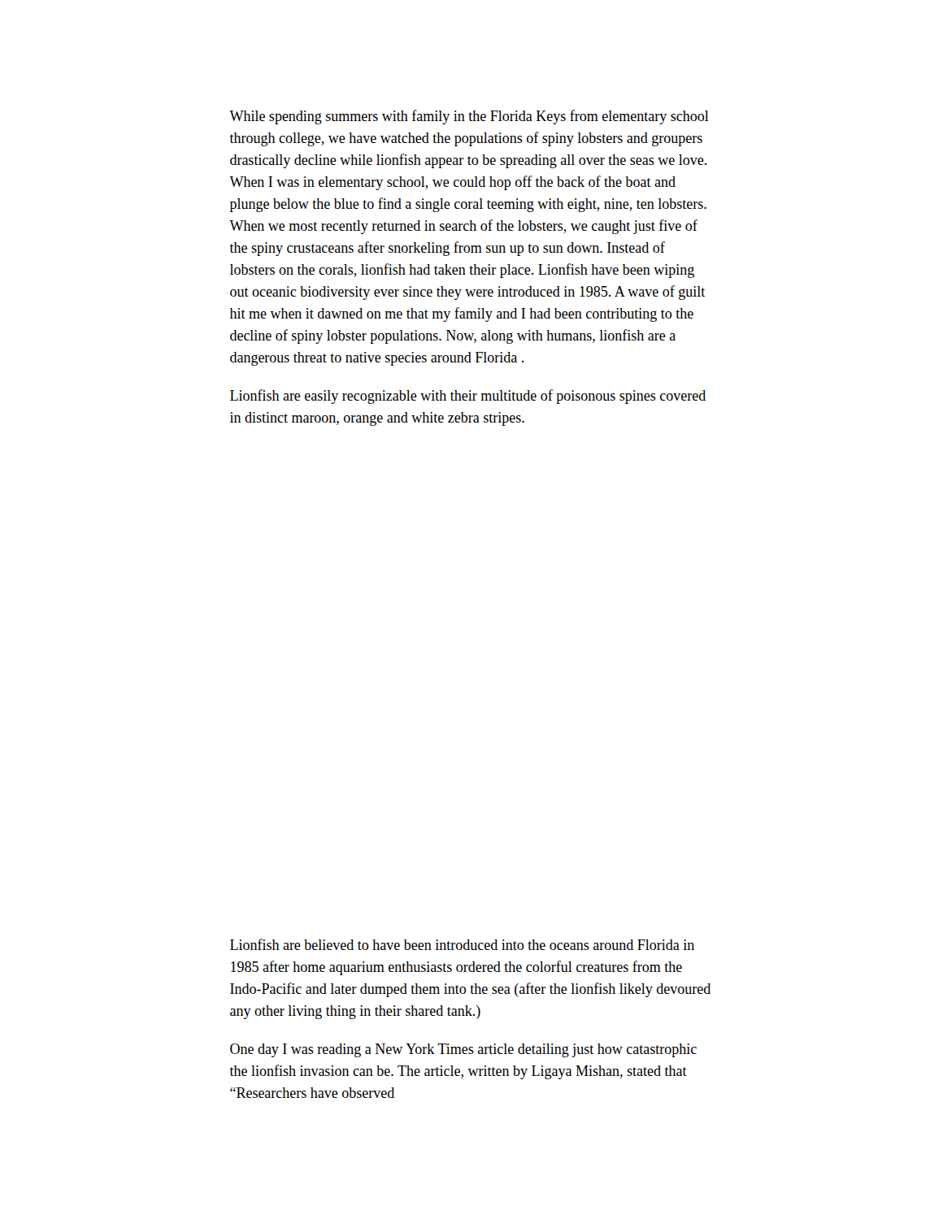While spending summers with family in the Florida Keys from elementary school through college, we have watched the populations of spiny lobsters and groupers drastically decline while lionfish appear to be spreading all over the seas we love. When I was in elementary school, we could hop off the back of the boat and plunge below the blue to find a single coral teeming with eight, nine, ten lobsters. When we most recently returned in search of the lobsters, we caught just five of the spiny crustaceans after snorkeling from sun up to sun down. Instead of lobsters on the corals, lionfish had taken their place. Lionfish have been wiping out oceanic biodiversity ever since they were introduced in 1985. A wave of guilt hit me when it dawned on me that my family and I had been contributing to the decline of spiny lobster populations. Now, along with humans, lionfish are a dangerous threat to native species around Florida .
Lionfish are easily recognizable with their multitude of poisonous spines covered in distinct maroon, orange and white zebra stripes.
Lionfish are believed to have been introduced into the oceans around Florida in 1985 after home aquarium enthusiasts ordered the colorful creatures from the Indo-Pacific and later dumped them into the sea (after the lionfish likely devoured any other living thing in their shared tank.)
One day I was reading a New York Times article detailing just how catastrophic the lionfish invasion can be. The article, written by Ligaya Mishan, stated that “Researchers have observed